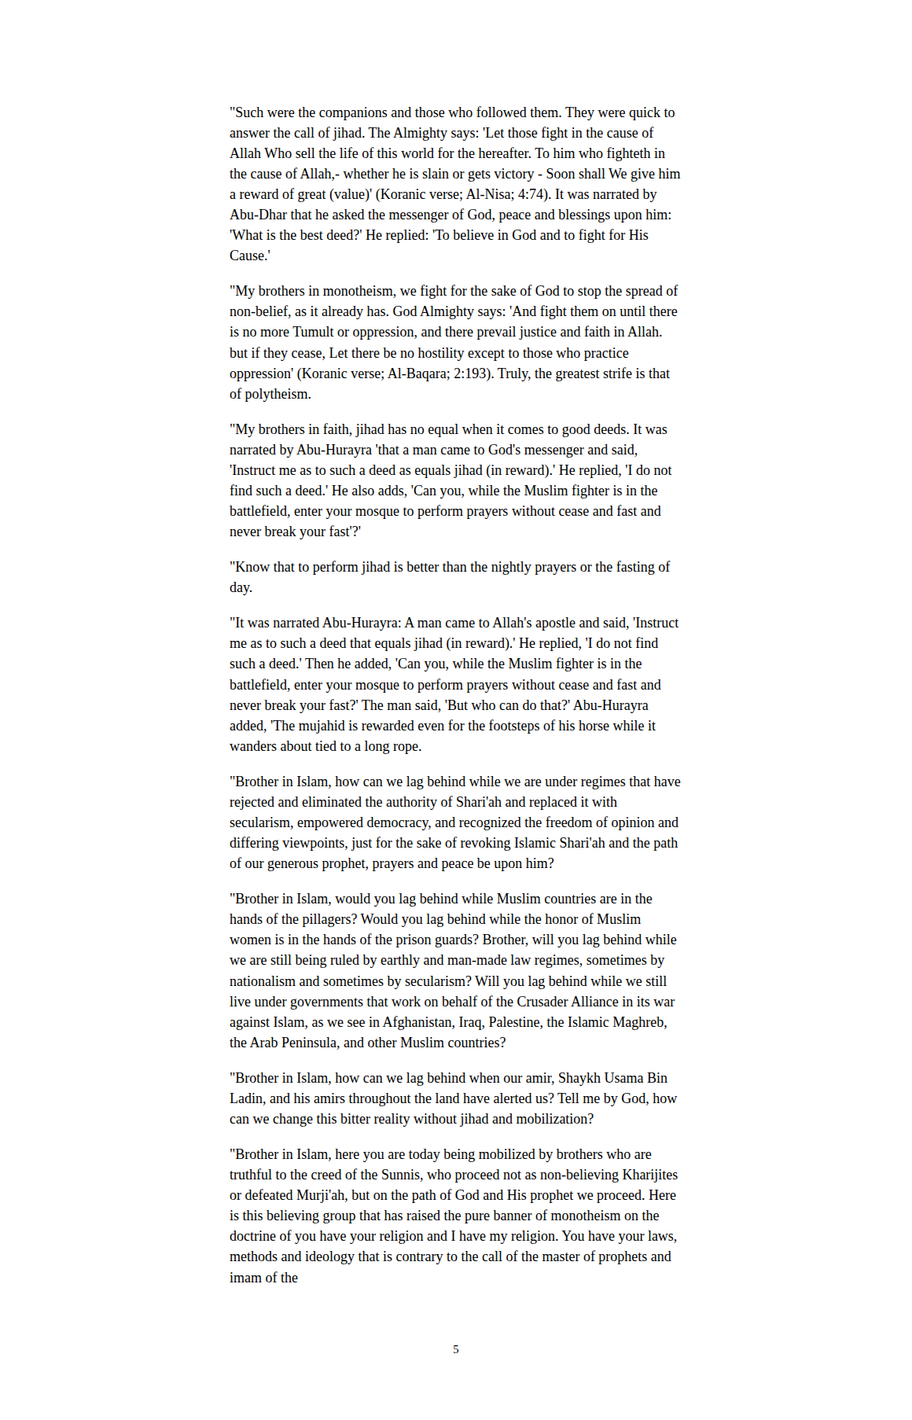"Such were the companions and those who followed them. They were quick to answer the call of jihad. The Almighty says: 'Let those fight in the cause of Allah Who sell the life of this world for the hereafter. To him who fighteth in the cause of Allah,- whether he is slain or gets victory - Soon shall We give him a reward of great (value)' (Koranic verse; Al-Nisa; 4:74). It was narrated by Abu-Dhar that he asked the messenger of God, peace and blessings upon him: 'What is the best deed?' He replied: 'To believe in God and to fight for His Cause.'
"My brothers in monotheism, we fight for the sake of God to stop the spread of non-belief, as it already has. God Almighty says: 'And fight them on until there is no more Tumult or oppression, and there prevail justice and faith in Allah. but if they cease, Let there be no hostility except to those who practice oppression' (Koranic verse; Al-Baqara; 2:193). Truly, the greatest strife is that of polytheism.
"My brothers in faith, jihad has no equal when it comes to good deeds. It was narrated by Abu-Hurayra 'that a man came to God's messenger and said, 'Instruct me as to such a deed as equals jihad (in reward).' He replied, 'I do not find such a deed.' He also adds, 'Can you, while the Muslim fighter is in the battlefield, enter your mosque to perform prayers without cease and fast and never break your fast'?'
"Know that to perform jihad is better than the nightly prayers or the fasting of day.
"It was narrated Abu-Hurayra: A man came to Allah's apostle and said, 'Instruct me as to such a deed that equals jihad (in reward).' He replied, 'I do not find such a deed.' Then he added, 'Can you, while the Muslim fighter is in the battlefield, enter your mosque to perform prayers without cease and fast and never break your fast?' The man said, 'But who can do that?' Abu-Hurayra added, 'The mujahid is rewarded even for the footsteps of his horse while it wanders about tied to a long rope.
"Brother in Islam, how can we lag behind while we are under regimes that have rejected and eliminated the authority of Shari'ah and replaced it with secularism, empowered democracy, and recognized the freedom of opinion and differing viewpoints, just for the sake of revoking Islamic Shari'ah and the path of our generous prophet, prayers and peace be upon him?
"Brother in Islam, would you lag behind while Muslim countries are in the hands of the pillagers? Would you lag behind while the honor of Muslim women is in the hands of the prison guards? Brother, will you lag behind while we are still being ruled by earthly and man-made law regimes, sometimes by nationalism and sometimes by secularism? Will you lag behind while we still live under governments that work on behalf of the Crusader Alliance in its war against Islam, as we see in Afghanistan, Iraq, Palestine, the Islamic Maghreb, the Arab Peninsula, and other Muslim countries?
"Brother in Islam, how can we lag behind when our amir, Shaykh Usama Bin Ladin, and his amirs throughout the land have alerted us? Tell me by God, how can we change this bitter reality without jihad and mobilization?
"Brother in Islam, here you are today being mobilized by brothers who are truthful to the creed of the Sunnis, who proceed not as non-believing Kharijites or defeated Murji'ah, but on the path of God and His prophet we proceed. Here is this believing group that has raised the pure banner of monotheism on the doctrine of you have your religion and I have my religion. You have your laws, methods and ideology that is contrary to the call of the master of prophets and imam of the
5